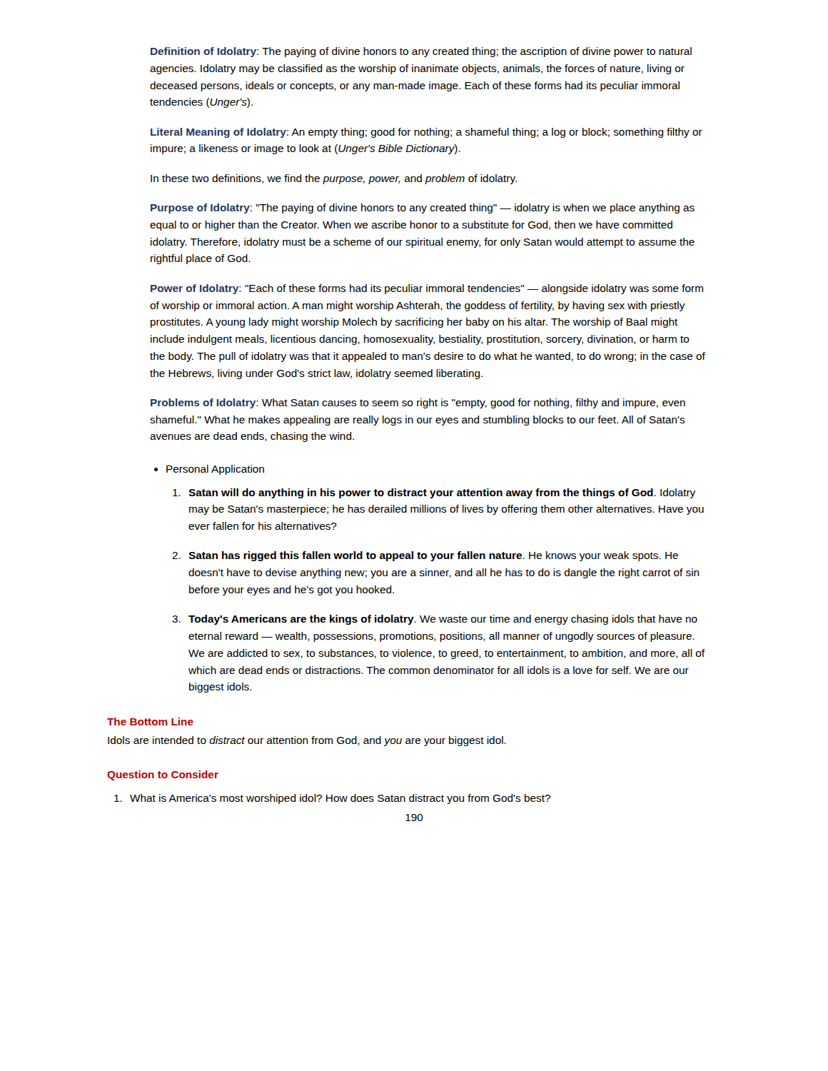Definition of Idolatry: The paying of divine honors to any created thing; the ascription of divine power to natural agencies. Idolatry may be classified as the worship of inanimate objects, animals, the forces of nature, living or deceased persons, ideals or concepts, or any man-made image. Each of these forms had its peculiar immoral tendencies (Unger's).
Literal Meaning of Idolatry: An empty thing; good for nothing; a shameful thing; a log or block; something filthy or impure; a likeness or image to look at (Unger's Bible Dictionary).
In these two definitions, we find the purpose, power, and problem of idolatry.
Purpose of Idolatry: "The paying of divine honors to any created thing" — idolatry is when we place anything as equal to or higher than the Creator. When we ascribe honor to a sub­stitute for God, then we have committed idolatry. Therefore, idolatry must be a scheme of our spiritual enemy, for only Satan would attempt to assume the rightful place of God.
Power of Idolatry: "Each of these forms had its peculiar immoral tendencies" — alongside idolatry was some form of worship or immoral action. A man might worship Ashterah, the goddess of fertility, by having sex with priestly prostitutes. A young lady might worship Molech by sacrificing her baby on his altar. The worship of Baal might include indulgent meals, licentious dancing, homosexuality, bestiality, prostitution, sorcery, divination, or harm to the body. The pull of idolatry was that it appealed to man's desire to do what he wanted, to do wrong; in the case of the Hebrews, living under God's strict law, idolatry seemed liberating.
Problems of Idolatry: What Satan causes to seem so right is "empty, good for nothing, filthy and impure, even shameful." What he makes appealing are really logs in our eyes and stumbling blocks to our feet. All of Satan's avenues are dead ends, chasing the wind.
Personal Application
Satan will do anything in his power to distract your attention away from the things of God. Idolatry may be Satan's masterpiece; he has derailed millions of lives by offering them other alternatives. Have you ever fallen for his alternatives?
Satan has rigged this fallen world to appeal to your fallen nature. He knows your weak spots. He doesn't have to devise anything new; you are a sinner, and all he has to do is dangle the right carrot of sin before your eyes and he's got you hooked.
Today's Americans are the kings of idolatry. We waste our time and energy chasing idols that have no eternal reward — wealth, possessions, promotions, positions, all man­ner of ungodly sources of pleasure. We are addicted to sex, to substances, to violence, to greed, to entertainment, to ambition, and more, all of which are dead ends or distrac­tions. The common denominator for all idols is a love for self. We are our biggest idols.
The Bottom Line
Idols are intended to distract our attention from God, and you are your biggest idol.
Question to Consider
What is America's most worshiped idol? How does Satan distract you from God's best?
190